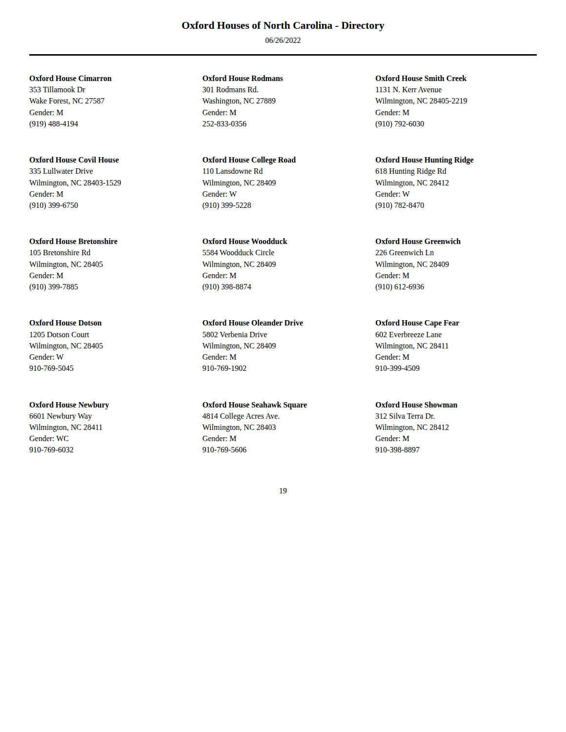Oxford Houses of North Carolina - Directory
06/26/2022
Oxford House Cimarron
353 Tillamook Dr
Wake Forest, NC 27587
Gender: M
(919) 488-4194
Oxford House Rodmans
301 Rodmans Rd.
Washington, NC 27889
Gender: M
252-833-0356
Oxford House Smith Creek
1131 N. Kerr Avenue
Wilmington, NC 28405-2219
Gender: M
(910) 792-6030
Oxford House Covil House
335 Lullwater Drive
Wilmington, NC 28403-1529
Gender: M
(910) 399-6750
Oxford House College Road
110 Lansdowne Rd
Wilmington, NC 28409
Gender: W
(910) 399-5228
Oxford House Hunting Ridge
618 Hunting Ridge Rd
Wilmington, NC 28412
Gender: W
(910) 782-8470
Oxford House Bretonshire
105 Bretonshire Rd
Wilmington, NC 28405
Gender: M
(910) 399-7885
Oxford House Woodduck
5584 Woodduck Circle
Wilmington, NC 28409
Gender: M
(910) 398-8874
Oxford House Greenwich
226 Greenwich Ln
Wilmington, NC 28409
Gender: M
(910) 612-6936
Oxford House Dotson
1205 Dotson Court
Wilmington, NC 28405
Gender: W
910-769-5045
Oxford House Oleander Drive
5802 Verbenia Drive
Wilmington, NC 28409
Gender: M
910-769-1902
Oxford House Cape Fear
602 Everbreeze Lane
Wilmington, NC 28411
Gender: M
910-399-4509
Oxford House Newbury
6601 Newbury Way
Wilmington, NC 28411
Gender: WC
910-769-6032
Oxford House Seahawk Square
4814 College Acres Ave.
Wilmington, NC 28403
Gender: M
910-769-5606
Oxford House Showman
312 Silva Terra Dr.
Wilmington, NC 28412
Gender: M
910-398-8897
19